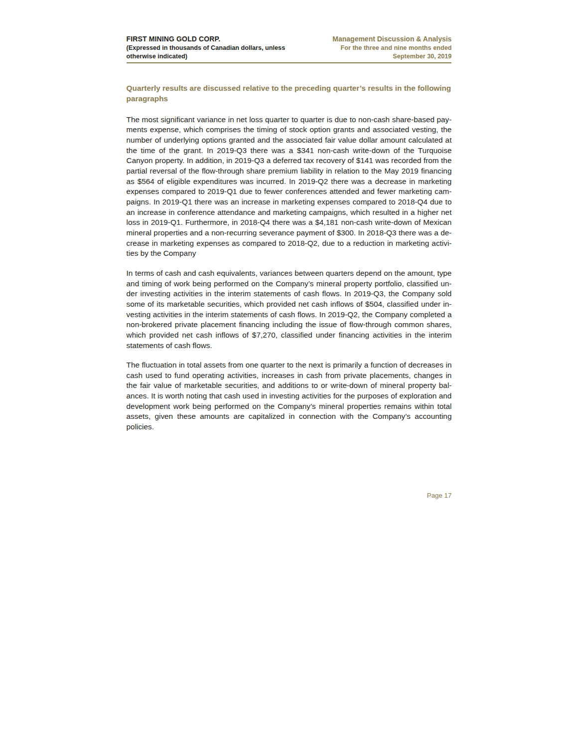FIRST MINING GOLD CORP.
(Expressed in thousands of Canadian dollars, unless otherwise indicated)
Management Discussion & Analysis
For the three and nine months ended September 30, 2019
Quarterly results are discussed relative to the preceding quarter’s results in the following paragraphs
The most significant variance in net loss quarter to quarter is due to non-cash share-based payments expense, which comprises the timing of stock option grants and associated vesting, the number of underlying options granted and the associated fair value dollar amount calculated at the time of the grant. In 2019-Q3 there was a $341 non-cash write-down of the Turquoise Canyon property. In addition, in 2019-Q3 a deferred tax recovery of $141 was recorded from the partial reversal of the flow-through share premium liability in relation to the May 2019 financing as $564 of eligible expenditures was incurred. In 2019-Q2 there was a decrease in marketing expenses compared to 2019-Q1 due to fewer conferences attended and fewer marketing campaigns. In 2019-Q1 there was an increase in marketing expenses compared to 2018-Q4 due to an increase in conference attendance and marketing campaigns, which resulted in a higher net loss in 2019-Q1. Furthermore, in 2018-Q4 there was a $4,181 non-cash write-down of Mexican mineral properties and a non-recurring severance payment of $300. In 2018-Q3 there was a decrease in marketing expenses as compared to 2018-Q2, due to a reduction in marketing activities by the Company
In terms of cash and cash equivalents, variances between quarters depend on the amount, type and timing of work being performed on the Company’s mineral property portfolio, classified under investing activities in the interim statements of cash flows. In 2019-Q3, the Company sold some of its marketable securities, which provided net cash inflows of $504, classified under investing activities in the interim statements of cash flows. In 2019-Q2, the Company completed a non-brokered private placement financing including the issue of flow-through common shares, which provided net cash inflows of $7,270, classified under financing activities in the interim statements of cash flows.
The fluctuation in total assets from one quarter to the next is primarily a function of decreases in cash used to fund operating activities, increases in cash from private placements, changes in the fair value of marketable securities, and additions to or write-down of mineral property balances. It is worth noting that cash used in investing activities for the purposes of exploration and development work being performed on the Company’s mineral properties remains within total assets, given these amounts are capitalized in connection with the Company’s accounting policies.
Page 17